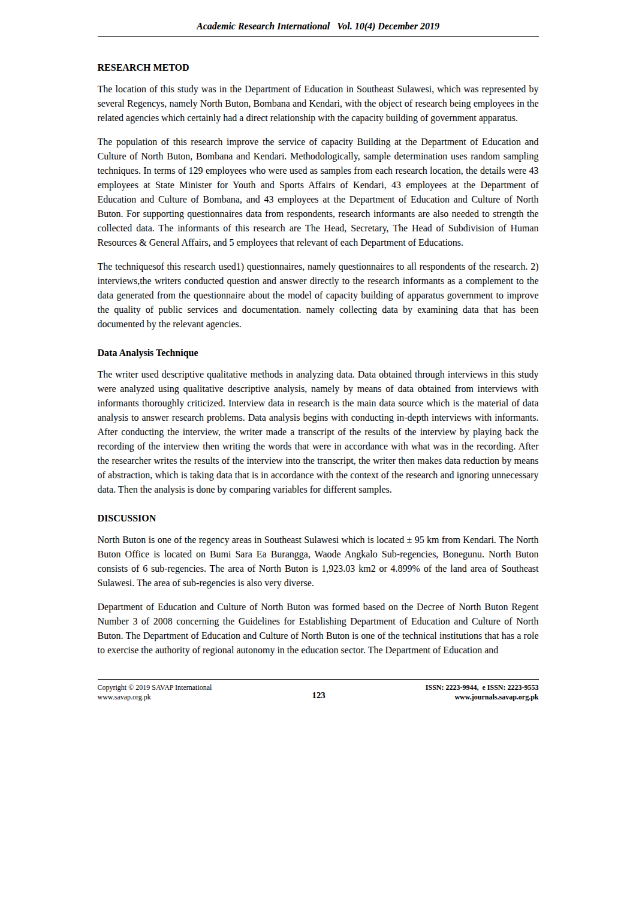Academic Research International Vol. 10(4) December 2019
Research Metod
The location of this study was in the Department of Education in Southeast Sulawesi, which was represented by several Regencys, namely North Buton, Bombana and Kendari, with the object of research being employees in the related agencies which certainly had a direct relationship with the capacity building of government apparatus.
The population of this research improve the service of capacity Building at the Department of Education and Culture of North Buton, Bombana and Kendari. Methodologically, sample determination uses random sampling techniques. In terms of 129 employees who were used as samples from each research location, the details were 43 employees at State Minister for Youth and Sports Affairs of Kendari, 43 employees at the Department of Education and Culture of Bombana, and 43 employees at the Department of Education and Culture of North Buton. For supporting questionnaires data from respondents, research informants are also needed to strength the collected data. The informants of this research are The Head, Secretary, The Head of Subdivision of Human Resources & General Affairs, and 5 employees that relevant of each Department of Educations.
The techniquesof this research used1) questionnaires, namely questionnaires to all respondents of the research. 2) interviews,the writers conducted question and answer directly to the research informants as a complement to the data generated from the questionnaire about the model of capacity building of apparatus government to improve the quality of public services and documentation. namely collecting data by examining data that has been documented by the relevant agencies.
Data Analysis Technique
The writer used descriptive qualitative methods in analyzing data. Data obtained through interviews in this study were analyzed using qualitative descriptive analysis, namely by means of data obtained from interviews with informants thoroughly criticized. Interview data in research is the main data source which is the material of data analysis to answer research problems. Data analysis begins with conducting in-depth interviews with informants. After conducting the interview, the writer made a transcript of the results of the interview by playing back the recording of the interview then writing the words that were in accordance with what was in the recording. After the researcher writes the results of the interview into the transcript, the writer then makes data reduction by means of abstraction, which is taking data that is in accordance with the context of the research and ignoring unnecessary data. Then the analysis is done by comparing variables for different samples.
Discussion
North Buton is one of the regency areas in Southeast Sulawesi which is located ± 95 km from Kendari. The North Buton Office is located on Bumi Sara Ea Burangga, Waode Angkalo Sub-regencies, Bonegunu. North Buton consists of 6 sub-regencies. The area of North Buton is 1,923.03 km2 or 4.899% of the land area of Southeast Sulawesi. The area of sub-regencies is also very diverse.
Department of Education and Culture of North Buton was formed based on the Decree of North Buton Regent Number 3 of 2008 concerning the Guidelines for Establishing Department of Education and Culture of North Buton. The Department of Education and Culture of North Buton is one of the technical institutions that has a role to exercise the authority of regional autonomy in the education sector. The Department of Education and
Copyright © 2019 SAVAP International
www.savap.org.pk
123
ISSN: 2223-9944, e ISSN: 2223-9553
www.journals.savap.org.pk